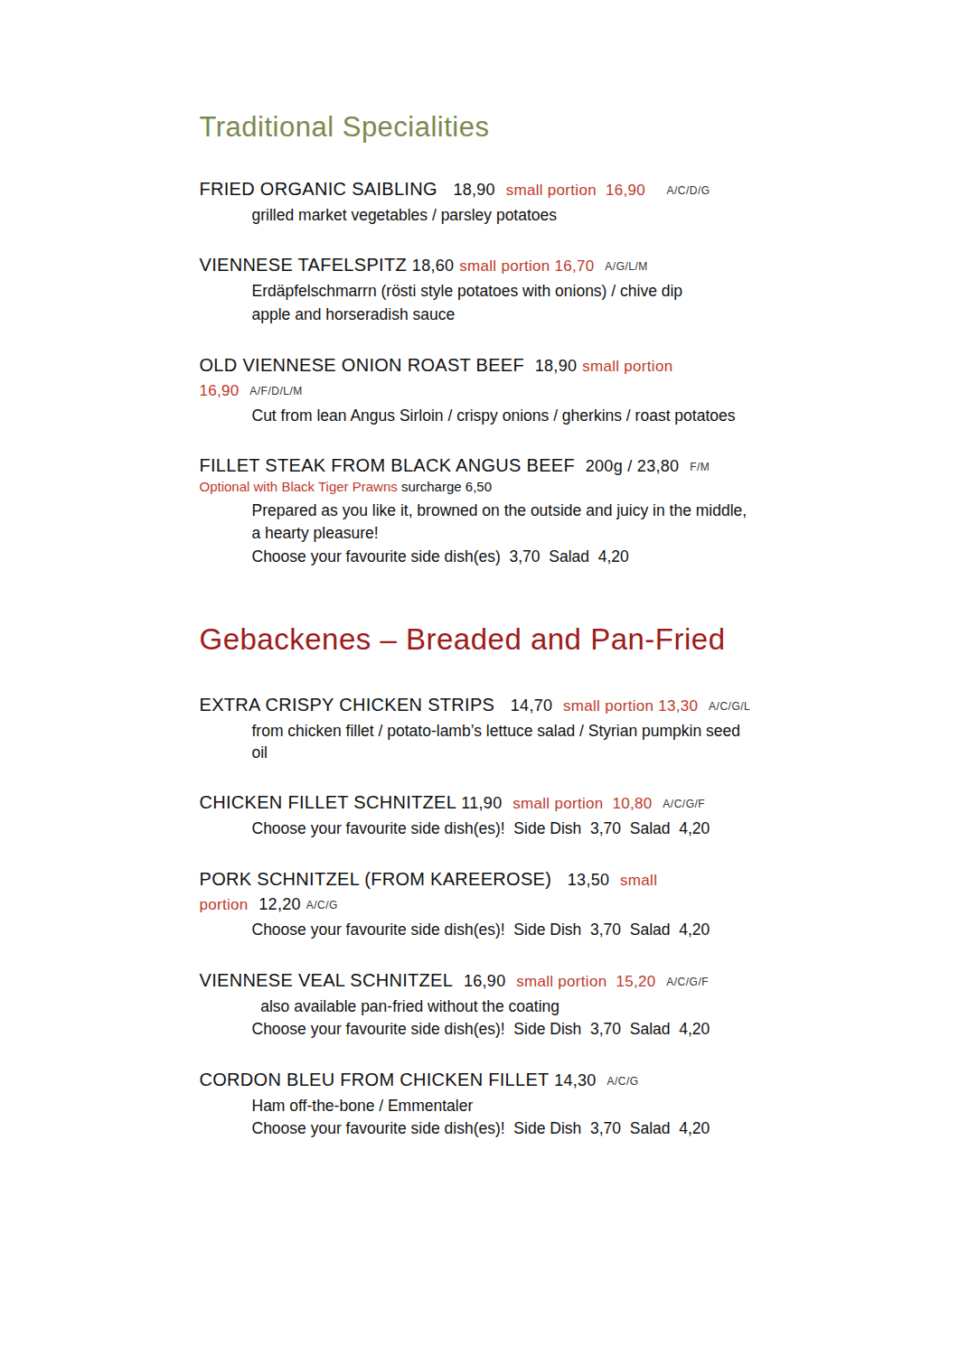Traditional Specialities
FRIED ORGANIC SAIBLING 18,90 small portion 16,90 A/C/D/G
grilled market vegetables / parsley potatoes
VIENNESE TAFELSPITZ 18,60 small portion 16,70 A/G/L/M
Erdäpfelschmarrn (rösti style potatoes with onions) / chive dip
apple and horseradish sauce
OLD VIENNESE ONION ROAST BEEF 18,90 small portion 16,90 A/F/D/L/M
Cut from lean Angus Sirloin / crispy onions / gherkins / roast potatoes
FILLET STEAK FROM BLACK ANGUS BEEF 200g / 23,80 F/M
Optional with Black Tiger Prawns surcharge 6,50
Prepared as you like it, browned on the outside and juicy in the middle,
a hearty pleasure!
Choose your favourite side dish(es) 3,70 Salad 4,20
Gebackenes – Breaded and Pan-Fried
EXTRA CRISPY CHICKEN STRIPS 14,70 small portion 13,30 A/C/G/L
from chicken fillet / potato-lamb’s lettuce salad / Styrian pumpkin seed oil
CHICKEN FILLET SCHNITZEL 11,90 small portion 10,80 A/C/G/F
Choose your favourite side dish(es)! Side Dish 3,70 Salad 4,20
PORK SCHNITZEL (FROM KAREEROSE) 13,50 small portion 12,20 A/C/G
Choose your favourite side dish(es)! Side Dish 3,70 Salad 4,20
VIENNESE VEAL SCHNITZEL 16,90 small portion 15,20 A/C/G/F
also available pan-fried without the coating
Choose your favourite side dish(es)! Side Dish 3,70 Salad 4,20
CORDON BLEU FROM CHICKEN FILLET 14,30 A/C/G
Ham off-the-bone / Emmentaler
Choose your favourite side dish(es)! Side Dish 3,70 Salad 4,20